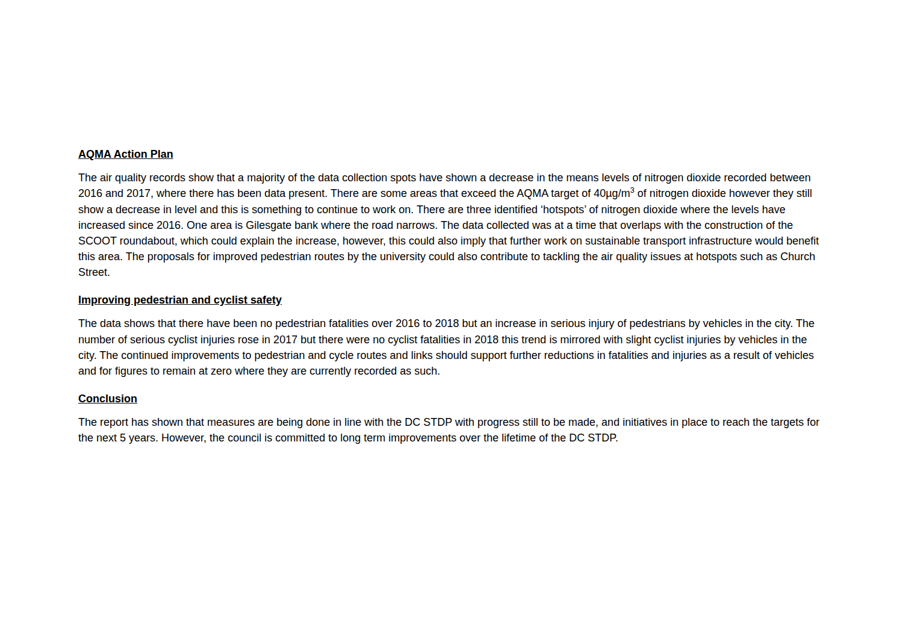AQMA Action Plan
The air quality records show that a majority of the data collection spots have shown a decrease in the means levels of nitrogen dioxide recorded between 2016 and 2017, where there has been data present. There are some areas that exceed the AQMA target of 40µg/m3 of nitrogen dioxide however they still show a decrease in level and this is something to continue to work on. There are three identified ‘hotspots’ of nitrogen dioxide where the levels have increased since 2016. One area is Gilesgate bank where the road narrows. The data collected was at a time that overlaps with the construction of the SCOOT roundabout, which could explain the increase, however, this could also imply that further work on sustainable transport infrastructure would benefit this area. The proposals for improved pedestrian routes by the university could also contribute to tackling the air quality issues at hotspots such as Church Street.
Improving pedestrian and cyclist safety
The data shows that there have been no pedestrian fatalities over 2016 to 2018 but an increase in serious injury of pedestrians by vehicles in the city. The number of serious cyclist injuries rose in 2017 but there were no cyclist fatalities in 2018 this trend is mirrored with slight cyclist injuries by vehicles in the city. The continued improvements to pedestrian and cycle routes and links should support further reductions in fatalities and injuries as a result of vehicles and for figures to remain at zero where they are currently recorded as such.
Conclusion
The report has shown that measures are being done in line with the DC STDP with progress still to be made, and initiatives in place to reach the targets for the next 5 years. However, the council is committed to long term improvements over the lifetime of the DC STDP.